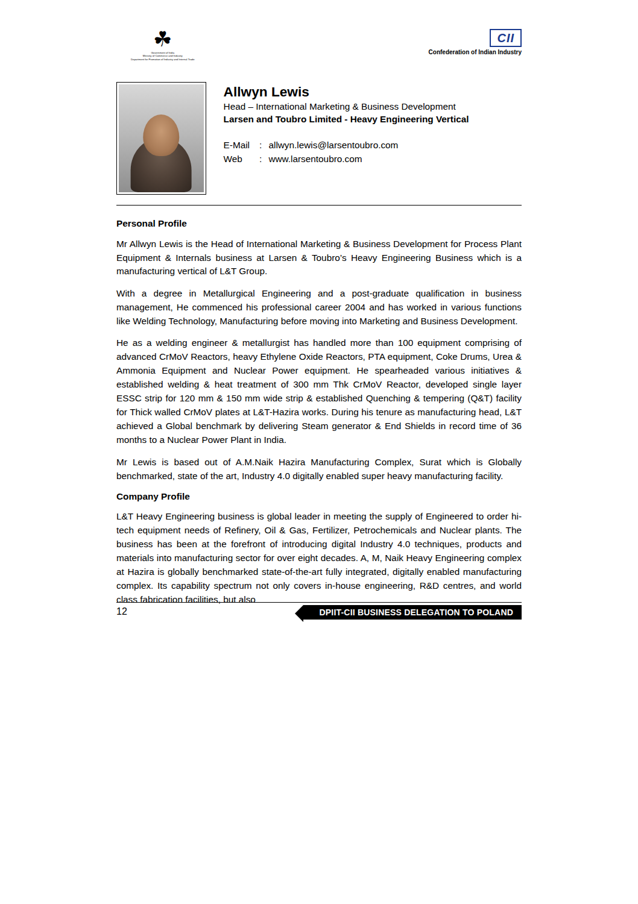☘ Government of India
Ministry of Commerce and Industry
Department for Promotion of Industry and Internal Trade
CII
Confederation of Indian Industry
Allwyn Lewis
Head – International Marketing & Business Development
Larsen and Toubro Limited - Heavy Engineering Vertical
| E-Mail | : | allwyn.lewis@larsentoubro.com |
| Web | : | www.larsentoubro.com |
Personal Profile
Mr Allwyn Lewis is the Head of International Marketing & Business Development for Process Plant Equipment & Internals business at Larsen & Toubro’s Heavy Engineering Business which is a manufacturing vertical of L&T Group.
With a degree in Metallurgical Engineering and a post-graduate qualification in business management, He commenced his professional career 2004 and has worked in various functions like Welding Technology, Manufacturing before moving into Marketing and Business Development.
He as a welding engineer & metallurgist has handled more than 100 equipment comprising of advanced CrMoV Reactors, heavy Ethylene Oxide Reactors, PTA equipment, Coke Drums, Urea & Ammonia Equipment and Nuclear Power equipment. He spearheaded various initiatives & established welding & heat treatment of 300 mm Thk CrMoV Reactor, developed single layer ESSC strip for 120 mm & 150 mm wide strip & established Quenching & tempering (Q&T) facility for Thick walled CrMoV plates at L&T-Hazira works. During his tenure as manufacturing head, L&T achieved a Global benchmark by delivering Steam generator & End Shields in record time of 36 months to a Nuclear Power Plant in India.
Mr Lewis is based out of A.M.Naik Hazira Manufacturing Complex, Surat which is Globally benchmarked, state of the art, Industry 4.0 digitally enabled super heavy manufacturing facility.
Company Profile
L&T Heavy Engineering business is global leader in meeting the supply of Engineered to order hi-tech equipment needs of Refinery, Oil & Gas, Fertilizer, Petrochemicals and Nuclear plants. The business has been at the forefront of introducing digital Industry 4.0 techniques, products and materials into manufacturing sector for over eight decades. A, M, Naik Heavy Engineering complex at Hazira is globally benchmarked state-of-the-art fully integrated, digitally enabled manufacturing complex. Its capability spectrum not only covers in-house engineering, R&D centres, and world class fabrication facilities, but also
12
DPIIT-CII BUSINESS DELEGATION TO POLAND